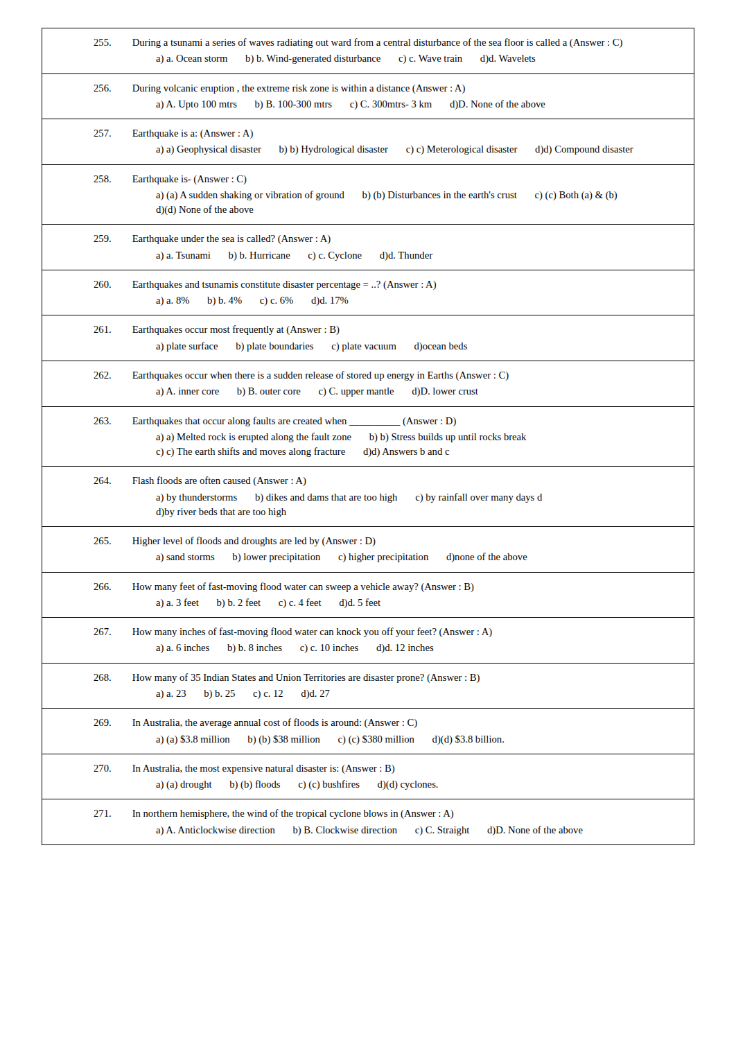255. During a tsunami a series of waves radiating out ward from a central disturbance of the sea floor is called a (Answer : C)
a) a. Ocean storm b) b. Wind-generated disturbance c) c. Wave train d)d. Wavelets
256. During volcanic eruption , the extreme risk zone is within a distance (Answer : A)
a) A. Upto 100 mtrs b) B. 100-300 mtrs c) C. 300mtrs- 3 km d)D. None of the above
257. Earthquake is a: (Answer : A)
a) a) Geophysical disaster b) b) Hydrological disaster c) c) Meterological disaster d)d) Compound disaster
258. Earthquake is- (Answer : C)
a) (a) A sudden shaking or vibration of ground b) (b) Disturbances in the earth's crust c) (c) Both (a) & (b) d)(d) None of the above
259. Earthquake under the sea is called? (Answer : A)
a) a. Tsunami b) b. Hurricane c) c. Cyclone d)d. Thunder
260. Earthquakes and tsunamis constitute disaster percentage = ..? (Answer : A)
a) a. 8% b) b. 4% c) c. 6% d)d. 17%
261. Earthquakes occur most frequently at (Answer : B)
a) plate surface b) plate boundaries c) plate vacuum d)ocean beds
262. Earthquakes occur when there is a sudden release of stored up energy in Earths (Answer : C)
a) A. inner core b) B. outer core c) C. upper mantle d)D. lower crust
263. Earthquakes that occur along faults are created when __________ (Answer : D)
a) a) Melted rock is erupted along the fault zone b) b) Stress builds up until rocks break c) c) The earth shifts and moves along fracture d)d) Answers b and c
264. Flash floods are often caused (Answer : A)
a) by thunderstorms b) dikes and dams that are too high c) by rainfall over many days d d)by river beds that are too high
265. Higher level of floods and droughts are led by (Answer : D)
a) sand storms b) lower precipitation c) higher precipitation d)none of the above
266. How many feet of fast-moving flood water can sweep a vehicle away? (Answer : B)
a) a. 3 feet b) b. 2 feet c) c. 4 feet d)d. 5 feet
267. How many inches of fast-moving flood water can knock you off your feet? (Answer : A)
a) a. 6 inches b) b. 8 inches c) c. 10 inches d)d. 12 inches
268. How many of 35 Indian States and Union Territories are disaster prone? (Answer : B)
a) a. 23 b) b. 25 c) c. 12 d)d. 27
269. In Australia, the average annual cost of floods is around: (Answer : C)
a) (a) $3.8 million b) (b) $38 million c) (c) $380 million d)(d) $3.8 billion.
270. In Australia, the most expensive natural disaster is: (Answer : B)
a) (a) drought b) (b) floods c) (c) bushfires d)(d) cyclones.
271. In northern hemisphere, the wind of the tropical cyclone blows in (Answer : A)
a) A. Anticlockwise direction b) B. Clockwise direction c) C. Straight d)D. None of the above